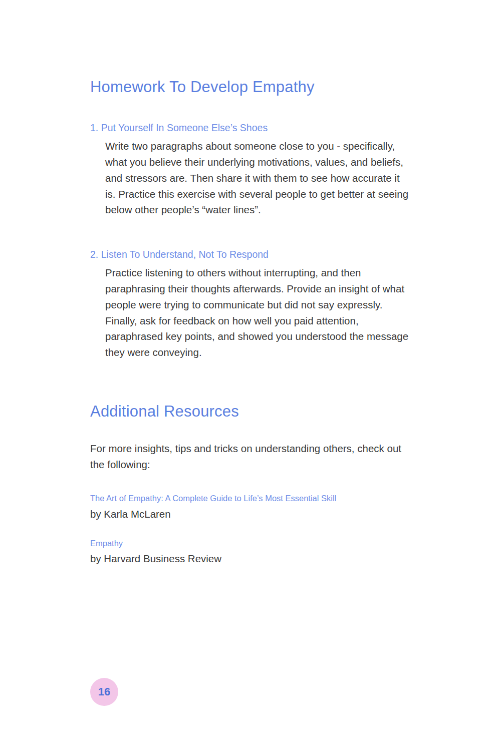Homework To Develop Empathy
Put Yourself In Someone Else’s Shoes
Write two paragraphs about someone close to you - specifically, what you believe their underlying motivations, values, and beliefs, and stressors are. Then share it with them to see how accurate it is. Practice this exercise with several people to get better at seeing below other people’s “water lines”.
Listen To Understand, Not To Respond
Practice listening to others without interrupting, and then paraphrasing their thoughts afterwards. Provide an insight of what people were trying to communicate but did not say expressly. Finally, ask for feedback on how well you paid attention, paraphrased key points, and showed you understood the message they were conveying.
Additional Resources
For more insights, tips and tricks on understanding others, check out the following:
The Art of Empathy: A Complete Guide to Life’s Most Essential Skill
by Karla McLaren
Empathy
by Harvard Business Review
16